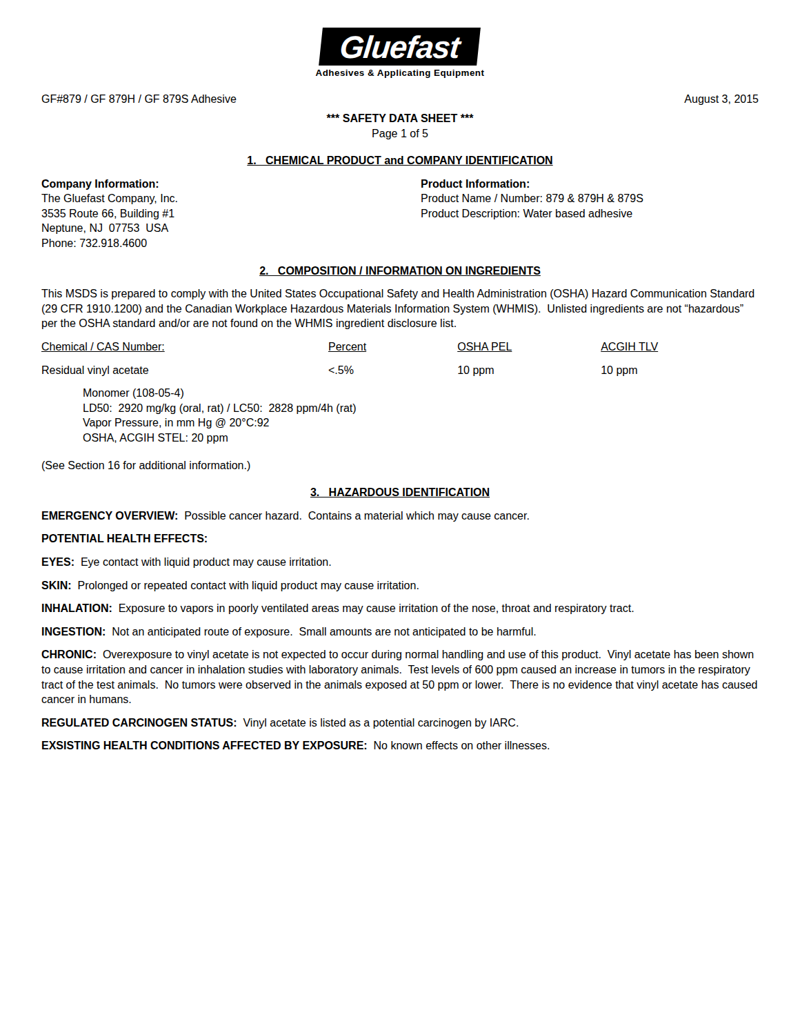Gluefast
Adhesives & Applicating Equipment
GF#879 / GF 879H / GF 879S Adhesive August 3, 2015
*** SAFETY DATA SHEET ***
Page 1 of 5
1. CHEMICAL PRODUCT and COMPANY IDENTIFICATION
Company Information:
The Gluefast Company, Inc.
3535 Route 66, Building #1
Neptune, NJ 07753 USA
Phone: 732.918.4600
Product Information:
Product Name / Number: 879 & 879H & 879S
Product Description: Water based adhesive
2. COMPOSITION / INFORMATION ON INGREDIENTS
This MSDS is prepared to comply with the United States Occupational Safety and Health Administration (OSHA) Hazard Communication Standard (29 CFR 1910.1200) and the Canadian Workplace Hazardous Materials Information System (WHMIS). Unlisted ingredients are not “hazardous” per the OSHA standard and/or are not found on the WHMIS ingredient disclosure list.
| Chemical / CAS Number: | Percent | OSHA PEL | ACGIH TLV |
| --- | --- | --- | --- |
| Residual vinyl acetate | <.5% | 10 ppm | 10 ppm |
Monomer (108-05-4)
LD50: 2920 mg/kg (oral, rat) / LC50: 2828 ppm/4h (rat)
Vapor Pressure, in mm Hg @ 20°C:92
OSHA, ACGIH STEL: 20 ppm
(See Section 16 for additional information.)
3. HAZARDOUS IDENTIFICATION
EMERGENCY OVERVIEW: Possible cancer hazard. Contains a material which may cause cancer.
POTENTIAL HEALTH EFFECTS:
EYES: Eye contact with liquid product may cause irritation.
SKIN: Prolonged or repeated contact with liquid product may cause irritation.
INHALATION: Exposure to vapors in poorly ventilated areas may cause irritation of the nose, throat and respiratory tract.
INGESTION: Not an anticipated route of exposure. Small amounts are not anticipated to be harmful.
CHRONIC: Overexposure to vinyl acetate is not expected to occur during normal handling and use of this product. Vinyl acetate has been shown to cause irritation and cancer in inhalation studies with laboratory animals. Test levels of 600 ppm caused an increase in tumors in the respiratory tract of the test animals. No tumors were observed in the animals exposed at 50 ppm or lower. There is no evidence that vinyl acetate has caused cancer in humans.
REGULATED CARCINOGEN STATUS: Vinyl acetate is listed as a potential carcinogen by IARC.
EXSISTING HEALTH CONDITIONS AFFECTED BY EXPOSURE: No known effects on other illnesses.